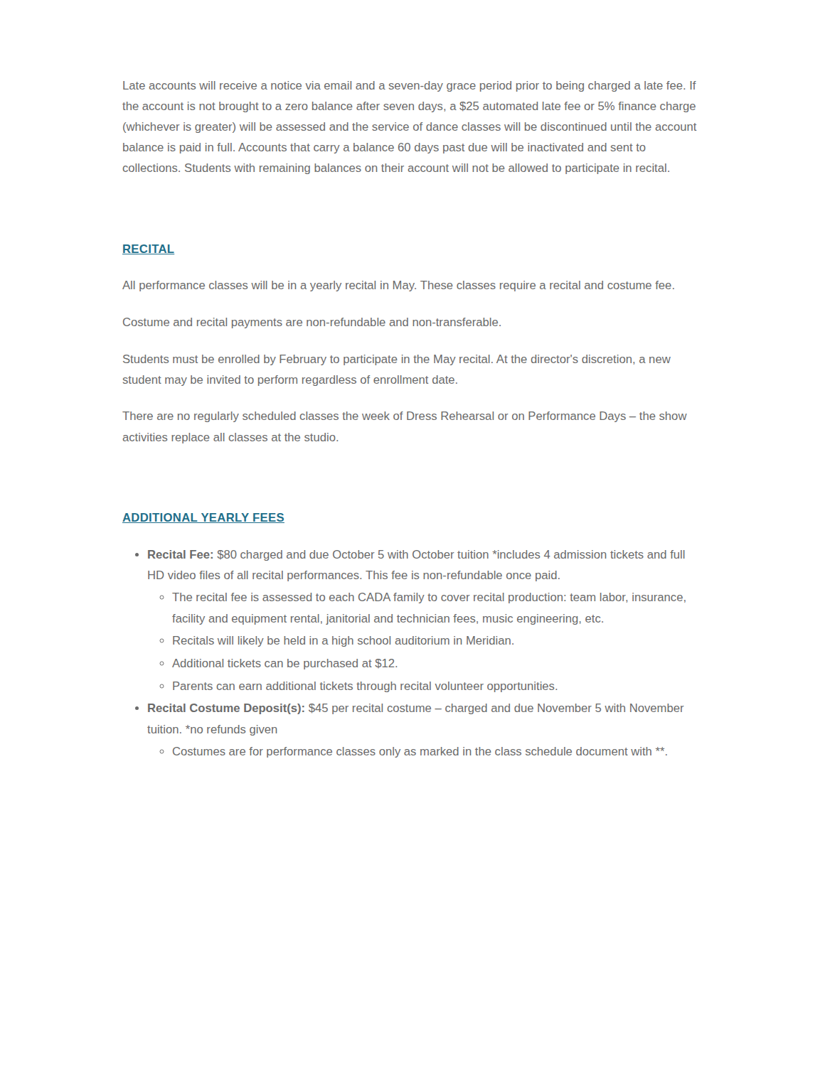Late accounts will receive a notice via email and a seven-day grace period prior to being charged a late fee. If the account is not brought to a zero balance after seven days, a $25 automated late fee or 5% finance charge (whichever is greater) will be assessed and the service of dance classes will be discontinued until the account balance is paid in full. Accounts that carry a balance 60 days past due will be inactivated and sent to collections. Students with remaining balances on their account will not be allowed to participate in recital.
RECITAL
All performance classes will be in a yearly recital in May. These classes require a recital and costume fee.
Costume and recital payments are non-refundable and non-transferable.
Students must be enrolled by February to participate in the May recital. At the director's discretion, a new student may be invited to perform regardless of enrollment date.
There are no regularly scheduled classes the week of Dress Rehearsal or on Performance Days – the show activities replace all classes at the studio.
ADDITIONAL YEARLY FEES
Recital Fee: $80 charged and due October 5 with October tuition *includes 4 admission tickets and full HD video files of all recital performances. This fee is non-refundable once paid.
The recital fee is assessed to each CADA family to cover recital production: team labor, insurance, facility and equipment rental, janitorial and technician fees, music engineering, etc.
Recitals will likely be held in a high school auditorium in Meridian.
Additional tickets can be purchased at $12.
Parents can earn additional tickets through recital volunteer opportunities.
Recital Costume Deposit(s): $45 per recital costume – charged and due November 5 with November tuition. *no refunds given
Costumes are for performance classes only as marked in the class schedule document with **.